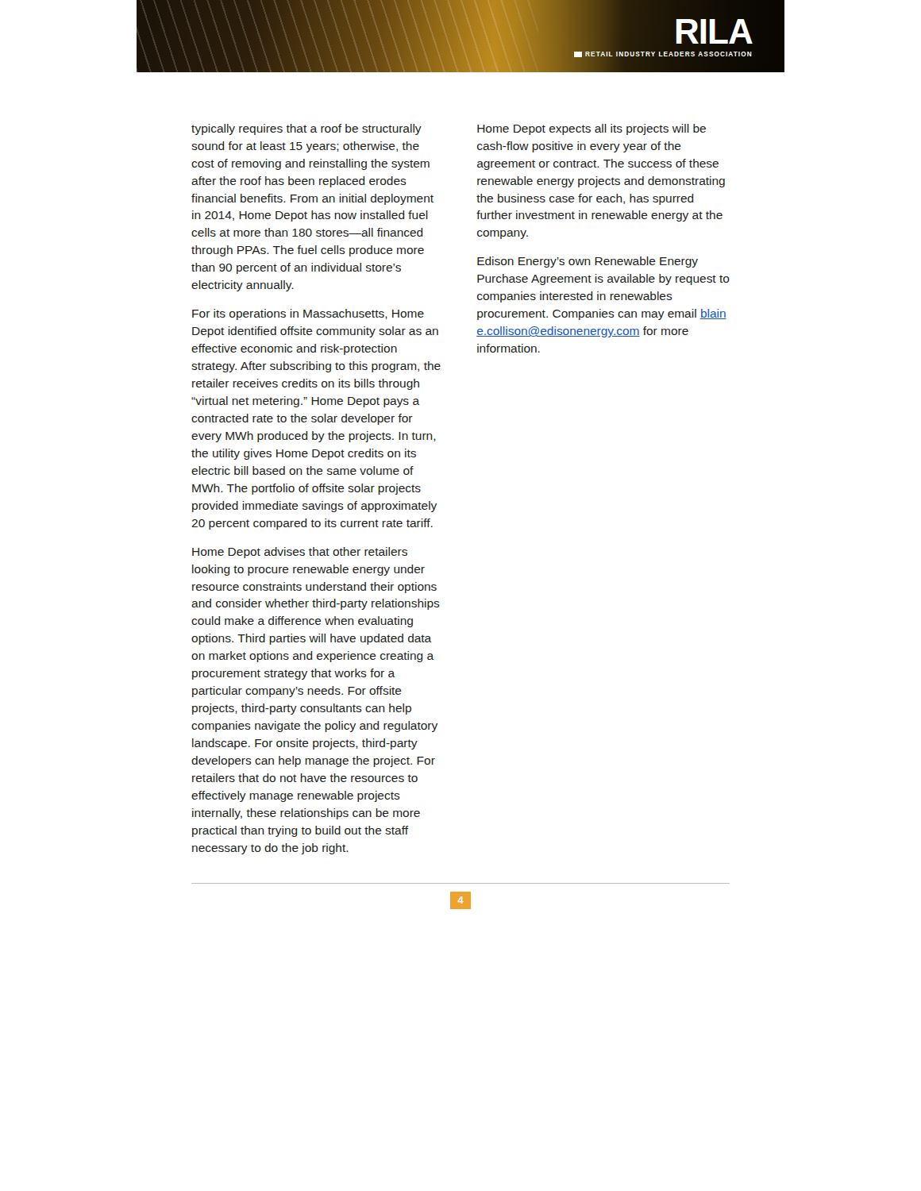RILA RETAIL INDUSTRY LEADERS ASSOCIATION
typically requires that a roof be structurally sound for at least 15 years; otherwise, the cost of removing and reinstalling the system after the roof has been replaced erodes financial benefits. From an initial deployment in 2014, Home Depot has now installed fuel cells at more than 180 stores—all financed through PPAs. The fuel cells produce more than 90 percent of an individual store’s electricity annually.
For its operations in Massachusetts, Home Depot identified offsite community solar as an effective economic and risk-protection strategy. After subscribing to this program, the retailer receives credits on its bills through “virtual net metering.” Home Depot pays a contracted rate to the solar developer for every MWh produced by the projects. In turn, the utility gives Home Depot credits on its electric bill based on the same volume of MWh. The portfolio of offsite solar projects provided immediate savings of approximately 20 percent compared to its current rate tariff.
Home Depot advises that other retailers looking to procure renewable energy under resource constraints understand their options and consider whether third-party relationships could make a difference when evaluating options. Third parties will have updated data on market options and experience creating a procurement strategy that works for a particular company’s needs. For offsite projects, third-party consultants can help companies navigate the policy and regulatory landscape. For onsite projects, third-party developers can help manage the project. For retailers that do not have the resources to effectively manage renewable projects internally, these relationships can be more practical than trying to build out the staff necessary to do the job right.
Home Depot expects all its projects will be cash-flow positive in every year of the agreement or contract. The success of these renewable energy projects and demonstrating the business case for each, has spurred further investment in renewable energy at the company.
Edison Energy’s own Renewable Energy Purchase Agreement is available by request to companies interested in renewables procurement. Companies can may email blaine.collison@edisonenergy.com for more information.
4